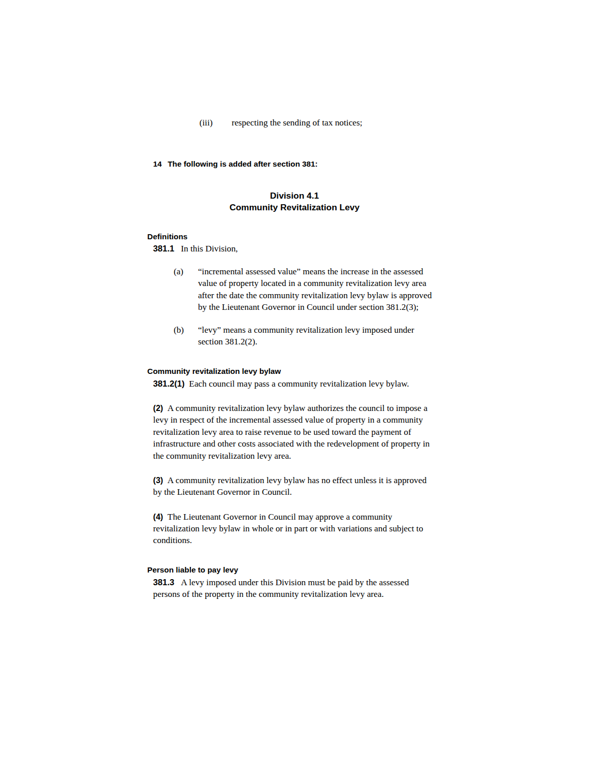(iii) respecting the sending of tax notices;
14 The following is added after section 381:
Division 4.1
Community Revitalization Levy
Definitions
381.1 In this Division,
(a) “incremental assessed value” means the increase in the assessed value of property located in a community revitalization levy area after the date the community revitalization levy bylaw is approved by the Lieutenant Governor in Council under section 381.2(3);
(b) “levy” means a community revitalization levy imposed under section 381.2(2).
Community revitalization levy bylaw
381.2(1) Each council may pass a community revitalization levy bylaw.
(2) A community revitalization levy bylaw authorizes the council to impose a levy in respect of the incremental assessed value of property in a community revitalization levy area to raise revenue to be used toward the payment of infrastructure and other costs associated with the redevelopment of property in the community revitalization levy area.
(3) A community revitalization levy bylaw has no effect unless it is approved by the Lieutenant Governor in Council.
(4) The Lieutenant Governor in Council may approve a community revitalization levy bylaw in whole or in part or with variations and subject to conditions.
Person liable to pay levy
381.3 A levy imposed under this Division must be paid by the assessed persons of the property in the community revitalization levy area.